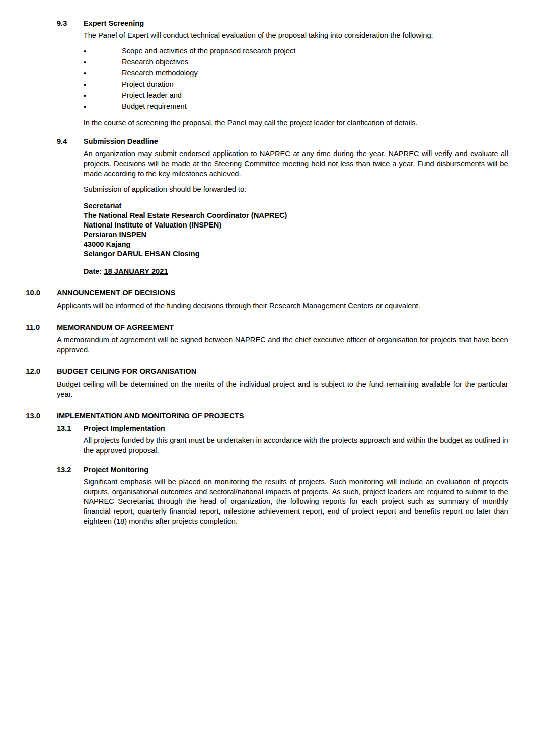9.3 Expert Screening
The Panel of Expert will conduct technical evaluation of the proposal taking into consideration the following:
Scope and activities of the proposed research project
Research objectives
Research methodology
Project duration
Project leader and
Budget requirement
In the course of screening the proposal, the Panel may call the project leader for clarification of details.
9.4 Submission Deadline
An organization may submit endorsed application to NAPREC at any time during the year. NAPREC will verify and evaluate all projects. Decisions will be made at the Steering Committee meeting held not less than twice a year. Fund disbursements will be made according to the key milestones achieved.
Submission of application should be forwarded to:
Secretariat
The National Real Estate Research Coordinator (NAPREC)
National Institute of Valuation (INSPEN)
Persiaran INSPEN
43000 Kajang
Selangor DARUL EHSAN Closing
Date: 18 JANUARY 2021
10.0 ANNOUNCEMENT OF DECISIONS
Applicants will be informed of the funding decisions through their Research Management Centers or equivalent.
11.0 MEMORANDUM OF AGREEMENT
A memorandum of agreement will be signed between NAPREC and the chief executive officer of organisation for projects that have been approved.
12.0 BUDGET CEILING FOR ORGANISATION
Budget ceiling will be determined on the merits of the individual project and is subject to the fund remaining available for the particular year.
13.0 IMPLEMENTATION AND MONITORING OF PROJECTS
13.1 Project Implementation
All projects funded by this grant must be undertaken in accordance with the projects approach and within the budget as outlined in the approved proposal.
13.2 Project Monitoring
Significant emphasis will be placed on monitoring the results of projects. Such monitoring will include an evaluation of projects outputs, organisational outcomes and sectoral/national impacts of projects. As such, project leaders are required to submit to the NAPREC Secretariat through the head of organization, the following reports for each project such as summary of monthly financial report, quarterly financial report, milestone achievement report, end of project report and benefits report no later than eighteen (18) months after projects completion.